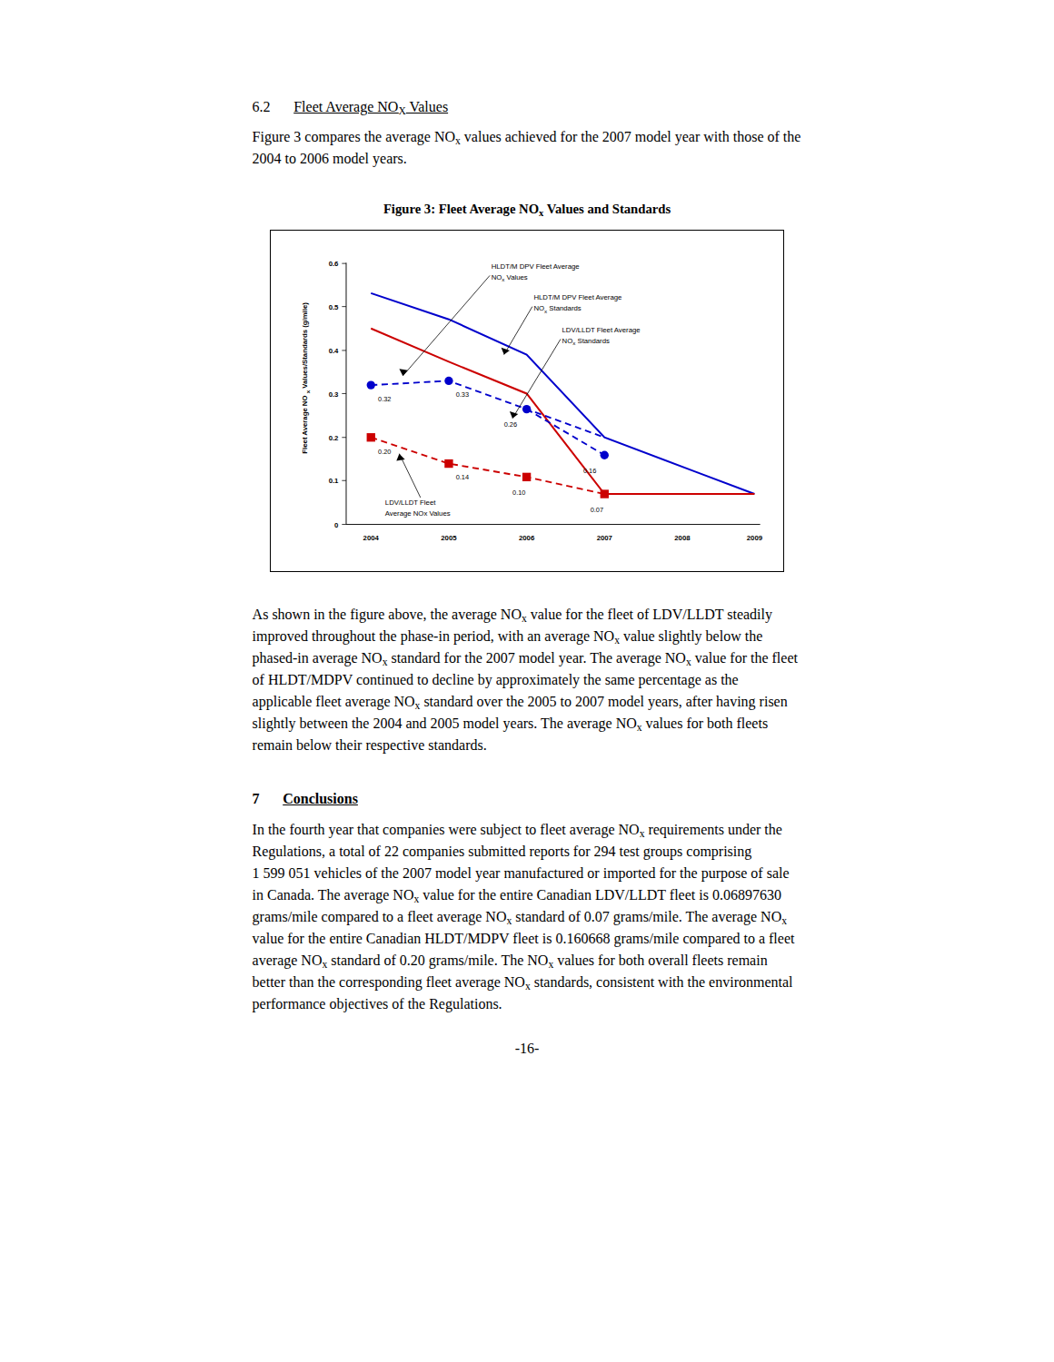6.2 Fleet Average NOX Values
Figure 3 compares the average NOx values achieved for the 2007 model year with those of the 2004 to 2006 model years.
Figure 3: Fleet Average NOx Values and Standards
0 0.1 0.2 0.3 0.4 0.5 0.6 Fleet Average NO x Values/Standards (g/mile) 2004 2005 2006 2007 2008 2009 0.32 0.33 0.26 0.16 0.20 0.14 0.10 0.07 HLDT/M DPV Fleet Average NOx Values HLDT/M DPV Fleet Average NOx Standards LDV/LLDT Fleet Average NOx Standards LDV/LLDT Fleet Average NOx Values
As shown in the figure above, the average NOx value for the fleet of LDV/LLDT steadily improved throughout the phase-in period, with an average NOx value slightly below the phased-in average NOx standard for the 2007 model year. The average NOx value for the fleet of HLDT/MDPV continued to decline by approximately the same percentage as the applicable fleet average NOx standard over the 2005 to 2007 model years, after having risen slightly between the 2004 and 2005 model years. The average NOx values for both fleets remain below their respective standards.
7 Conclusions
In the fourth year that companies were subject to fleet average NOx requirements under the Regulations, a total of 22 companies submitted reports for 294 test groups comprising 1 599 051 vehicles of the 2007 model year manufactured or imported for the purpose of sale in Canada. The average NOx value for the entire Canadian LDV/LLDT fleet is 0.06897630 grams/mile compared to a fleet average NOx standard of 0.07 grams/mile. The average NOx value for the entire Canadian HLDT/MDPV fleet is 0.160668 grams/mile compared to a fleet average NOx standard of 0.20 grams/mile. The NOx values for both overall fleets remain better than the corresponding fleet average NOx standards, consistent with the environmental performance objectives of the Regulations.
-16-